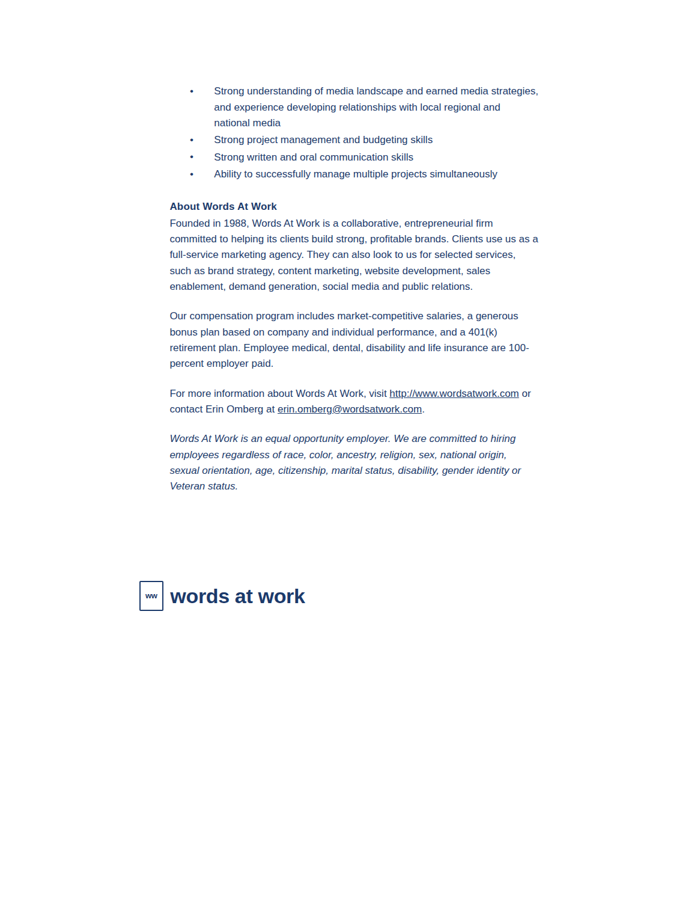Strong understanding of media landscape and earned media strategies, and experience developing relationships with local regional and national media
Strong project management and budgeting skills
Strong written and oral communication skills
Ability to successfully manage multiple projects simultaneously
About Words At Work
Founded in 1988, Words At Work is a collaborative, entrepreneurial firm committed to helping its clients build strong, profitable brands. Clients use us as a full-service marketing agency. They can also look to us for selected services, such as brand strategy, content marketing, website development, sales enablement, demand generation, social media and public relations.
Our compensation program includes market-competitive salaries, a generous bonus plan based on company and individual performance, and a 401(k) retirement plan. Employee medical, dental, disability and life insurance are 100-percent employer paid.
For more information about Words At Work, visit http://www.wordsatwork.com or contact Erin Omberg at erin.omberg@wordsatwork.com.
Words At Work is an equal opportunity employer. We are committed to hiring employees regardless of race, color, ancestry, religion, sex, national origin, sexual orientation, age, citizenship, marital status, disability, gender identity or Veteran status.
ww
words at work